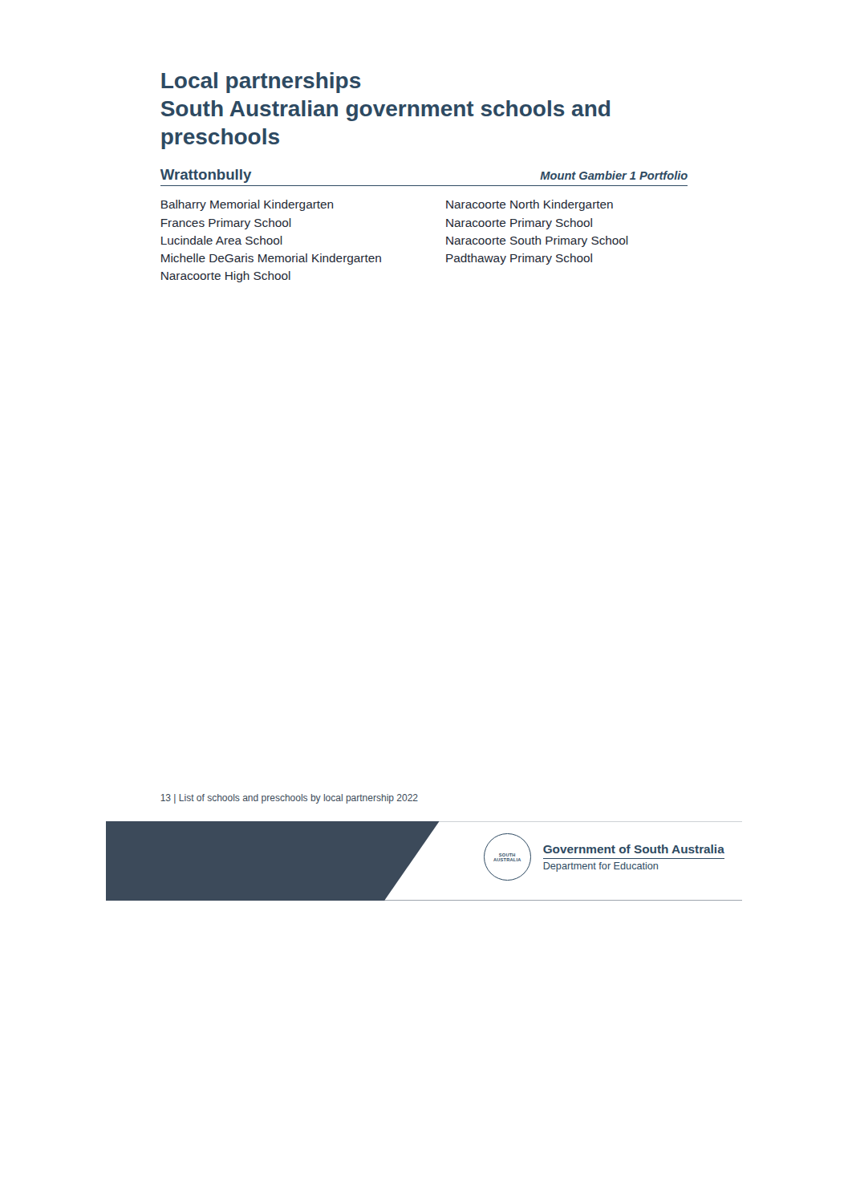Local partnershipsSouth Australian government schools and preschools
Wrattonbully Mount Gambier 1 Portfolio
Balharry Memorial Kindergarten
Frances Primary School
Lucindale Area School
Michelle DeGaris Memorial Kindergarten
Naracoorte High School
Naracoorte North Kindergarten
Naracoorte Primary School
Naracoorte South Primary School
Padthaway Primary School
13 | List of schools and preschools by local partnership 2022
SOUTH
AUSTRALIA
Government of South Australia Department for Education